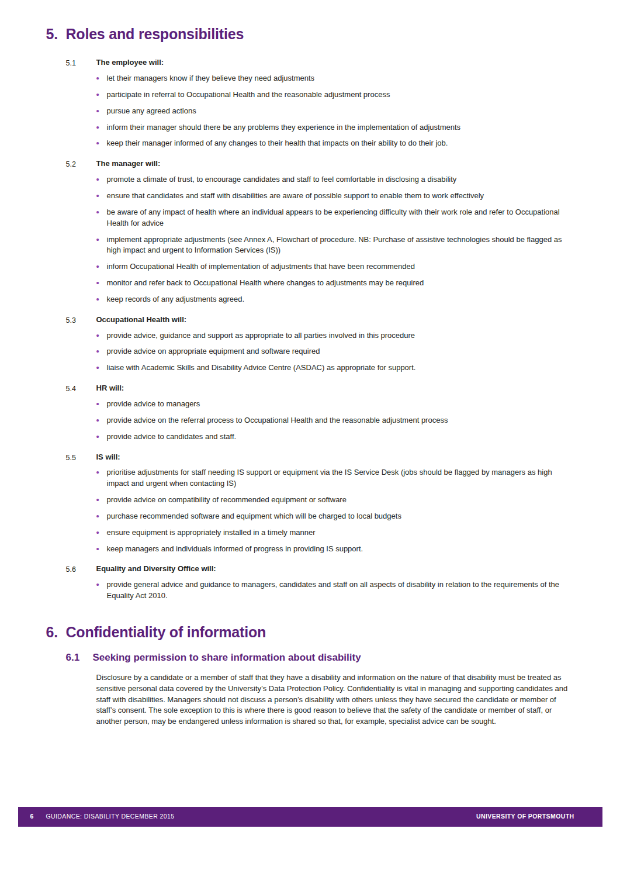5. Roles and responsibilities
5.1
The employee will:
let their managers know if they believe they need adjustments
participate in referral to Occupational Health and the reasonable adjustment process
pursue any agreed actions
inform their manager should there be any problems they experience in the implementation of adjustments
keep their manager informed of any changes to their health that impacts on their ability to do their job.
5.2
The manager will:
promote a climate of trust, to encourage candidates and staff to feel comfortable in disclosing a disability
ensure that candidates and staff with disabilities are aware of possible support to enable them to work effectively
be aware of any impact of health where an individual appears to be experiencing difficulty with their work role and refer to Occupational Health for advice
implement appropriate adjustments (see Annex A, Flowchart of procedure. NB: Purchase of assistive technologies should be flagged as high impact and urgent to Information Services (IS))
inform Occupational Health of implementation of adjustments that have been recommended
monitor and refer back to Occupational Health where changes to adjustments may be required
keep records of any adjustments agreed.
5.3
Occupational Health will:
provide advice, guidance and support as appropriate to all parties involved in this procedure
provide advice on appropriate equipment and software required
liaise with Academic Skills and Disability Advice Centre (ASDAC) as appropriate for support.
5.4
HR will:
provide advice to managers
provide advice on the referral process to Occupational Health and the reasonable adjustment process
provide advice to candidates and staff.
5.5
IS will:
prioritise adjustments for staff needing IS support or equipment via the IS Service Desk (jobs should be flagged by managers as high impact and urgent when contacting IS)
provide advice on compatibility of recommended equipment or software
purchase recommended software and equipment which will be charged to local budgets
ensure equipment is appropriately installed in a timely manner
keep managers and individuals informed of progress in providing IS support.
5.6
Equality and Diversity Office will:
provide general advice and guidance to managers, candidates and staff on all aspects of disability in relation to the requirements of the Equality Act 2010.
6. Confidentiality of information
6.1 Seeking permission to share information about disability
Disclosure by a candidate or a member of staff that they have a disability and information on the nature of that disability must be treated as sensitive personal data covered by the University’s Data Protection Policy. Confidentiality is vital in managing and supporting candidates and staff with disabilities. Managers should not discuss a person’s disability with others unless they have secured the candidate or member of staff’s consent. The sole exception to this is where there is good reason to believe that the safety of the candidate or member of staff, or another person, may be endangered unless information is shared so that, for example, specialist advice can be sought.
6
Guidance: Disability December 2015
University of Portsmouth